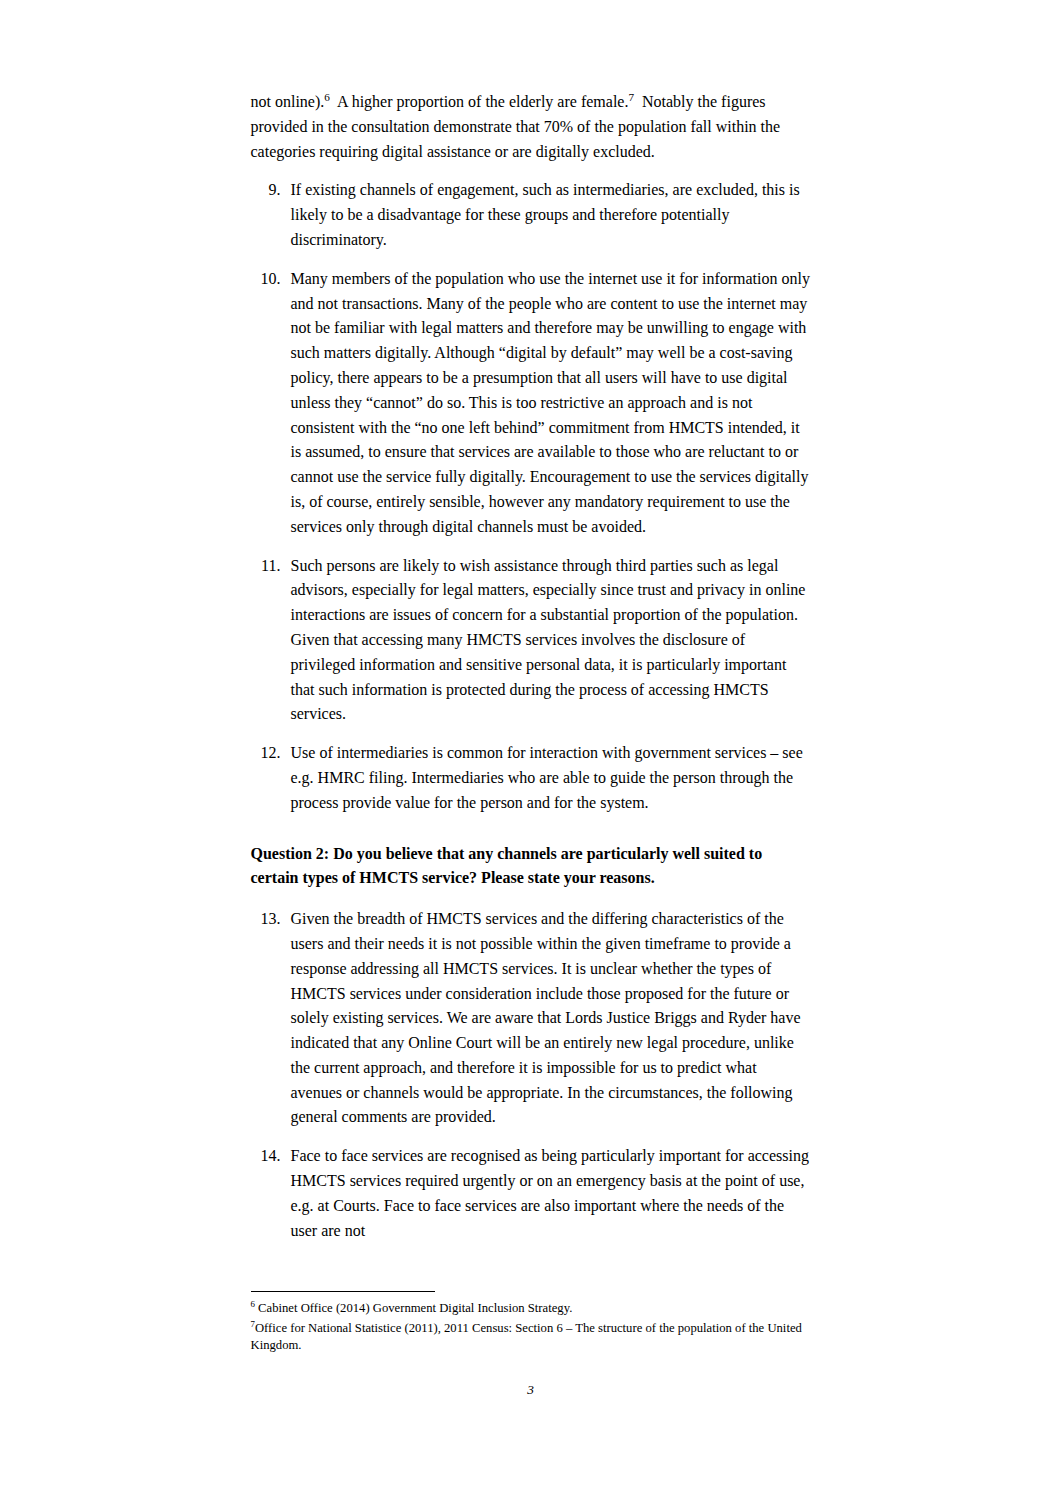not online).6 A higher proportion of the elderly are female.7 Notably the figures provided in the consultation demonstrate that 70% of the population fall within the categories requiring digital assistance or are digitally excluded.
If existing channels of engagement, such as intermediaries, are excluded, this is likely to be a disadvantage for these groups and therefore potentially discriminatory.
Many members of the population who use the internet use it for information only and not transactions. Many of the people who are content to use the internet may not be familiar with legal matters and therefore may be unwilling to engage with such matters digitally. Although “digital by default” may well be a cost-saving policy, there appears to be a presumption that all users will have to use digital unless they “cannot” do so. This is too restrictive an approach and is not consistent with the “no one left behind” commitment from HMCTS intended, it is assumed, to ensure that services are available to those who are reluctant to or cannot use the service fully digitally. Encouragement to use the services digitally is, of course, entirely sensible, however any mandatory requirement to use the services only through digital channels must be avoided.
Such persons are likely to wish assistance through third parties such as legal advisors, especially for legal matters, especially since trust and privacy in online interactions are issues of concern for a substantial proportion of the population. Given that accessing many HMCTS services involves the disclosure of privileged information and sensitive personal data, it is particularly important that such information is protected during the process of accessing HMCTS services.
Use of intermediaries is common for interaction with government services – see e.g. HMRC filing. Intermediaries who are able to guide the person through the process provide value for the person and for the system.
Question 2: Do you believe that any channels are particularly well suited to certain types of HMCTS service? Please state your reasons.
Given the breadth of HMCTS services and the differing characteristics of the users and their needs it is not possible within the given timeframe to provide a response addressing all HMCTS services. It is unclear whether the types of HMCTS services under consideration include those proposed for the future or solely existing services. We are aware that Lords Justice Briggs and Ryder have indicated that any Online Court will be an entirely new legal procedure, unlike the current approach, and therefore it is impossible for us to predict what avenues or channels would be appropriate. In the circumstances, the following general comments are provided.
Face to face services are recognised as being particularly important for accessing HMCTS services required urgently or on an emergency basis at the point of use, e.g. at Courts. Face to face services are also important where the needs of the user are not
6 Cabinet Office (2014) Government Digital Inclusion Strategy.
7Office for National Statistice (2011), 2011 Census: Section 6 – The structure of the population of the United Kingdom.
3